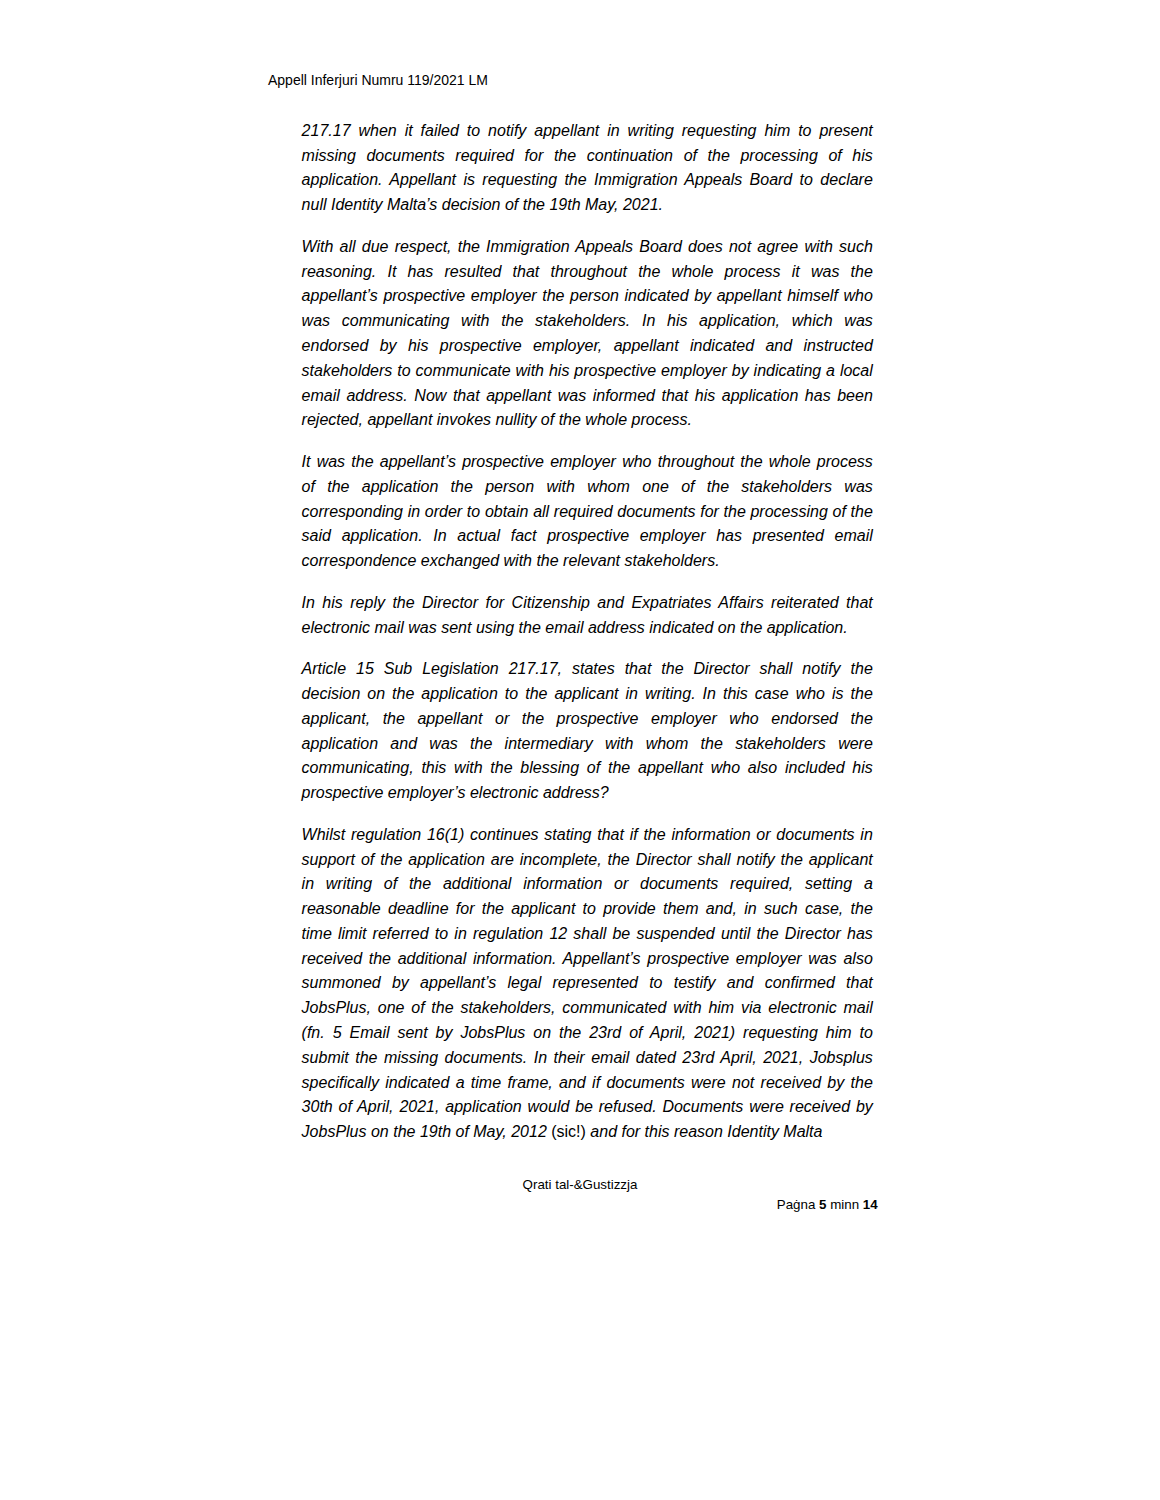Appell Inferjuri Numru 119/2021 LM
217.17 when it failed to notify appellant in writing requesting him to present missing documents required for the continuation of the processing of his application. Appellant is requesting the Immigration Appeals Board to declare null Identity Malta’s decision of the 19th May, 2021.
With all due respect, the Immigration Appeals Board does not agree with such reasoning. It has resulted that throughout the whole process it was the appellant’s prospective employer the person indicated by appellant himself who was communicating with the stakeholders. In his application, which was endorsed by his prospective employer, appellant indicated and instructed stakeholders to communicate with his prospective employer by indicating a local email address. Now that appellant was informed that his application has been rejected, appellant invokes nullity of the whole process.
It was the appellant’s prospective employer who throughout the whole process of the application the person with whom one of the stakeholders was corresponding in order to obtain all required documents for the processing of the said application. In actual fact prospective employer has presented email correspondence exchanged with the relevant stakeholders.
In his reply the Director for Citizenship and Expatriates Affairs reiterated that electronic mail was sent using the email address indicated on the application.
Article 15 Sub Legislation 217.17, states that the Director shall notify the decision on the application to the applicant in writing. In this case who is the applicant, the appellant or the prospective employer who endorsed the application and was the intermediary with whom the stakeholders were communicating, this with the blessing of the appellant who also included his prospective employer’s electronic address?
Whilst regulation 16(1) continues stating that if the information or documents in support of the application are incomplete, the Director shall notify the applicant in writing of the additional information or documents required, setting a reasonable deadline for the applicant to provide them and, in such case, the time limit referred to in regulation 12 shall be suspended until the Director has received the additional information. Appellant’s prospective employer was also summoned by appellant’s legal represented to testify and confirmed that JobsPlus, one of the stakeholders, communicated with him via electronic mail (fn. 5 Email sent by JobsPlus on the 23rd of April, 2021) requesting him to submit the missing documents. In their email dated 23rd April, 2021, Jobsplus specifically indicated a time frame, and if documents were not received by the 30th of April, 2021, application would be refused. Documents were received by JobsPlus on the 19th of May, 2012 (sic!) and for this reason Identity Malta
Qrati tal-&Gustizzja Paġna 5 minn 14